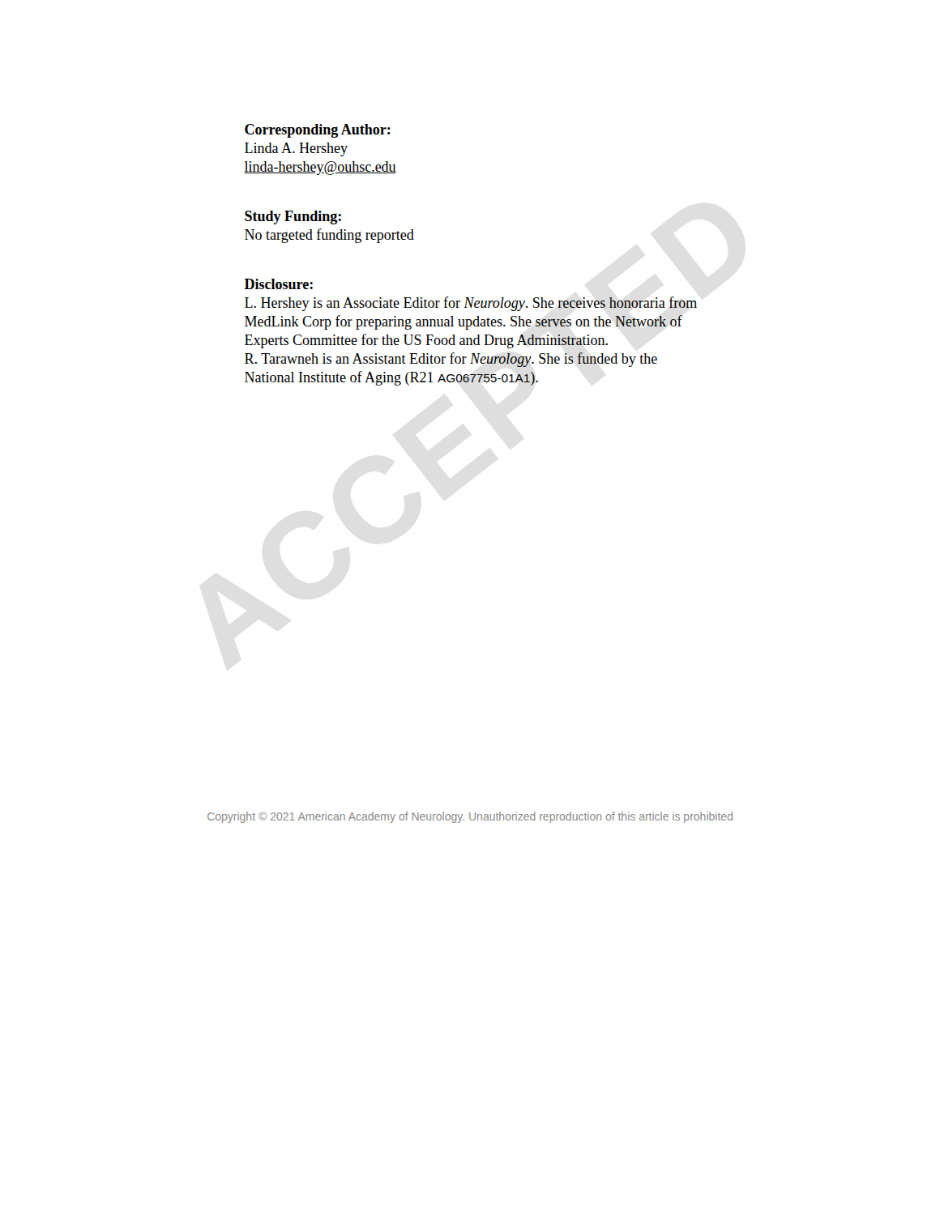ACCEPTED
Corresponding Author:
Linda A. Hershey
linda-hershey@ouhsc.edu
Study Funding:
No targeted funding reported
Disclosure:
L. Hershey is an Associate Editor for Neurology. She receives honoraria from MedLink Corp for preparing annual updates. She serves on the Network of Experts Committee for the US Food and Drug Administration.
R. Tarawneh is an Assistant Editor for Neurology. She is funded by the National Institute of Aging (R21 AG067755-01A1).
Copyright © 2021 American Academy of Neurology. Unauthorized reproduction of this article is prohibited